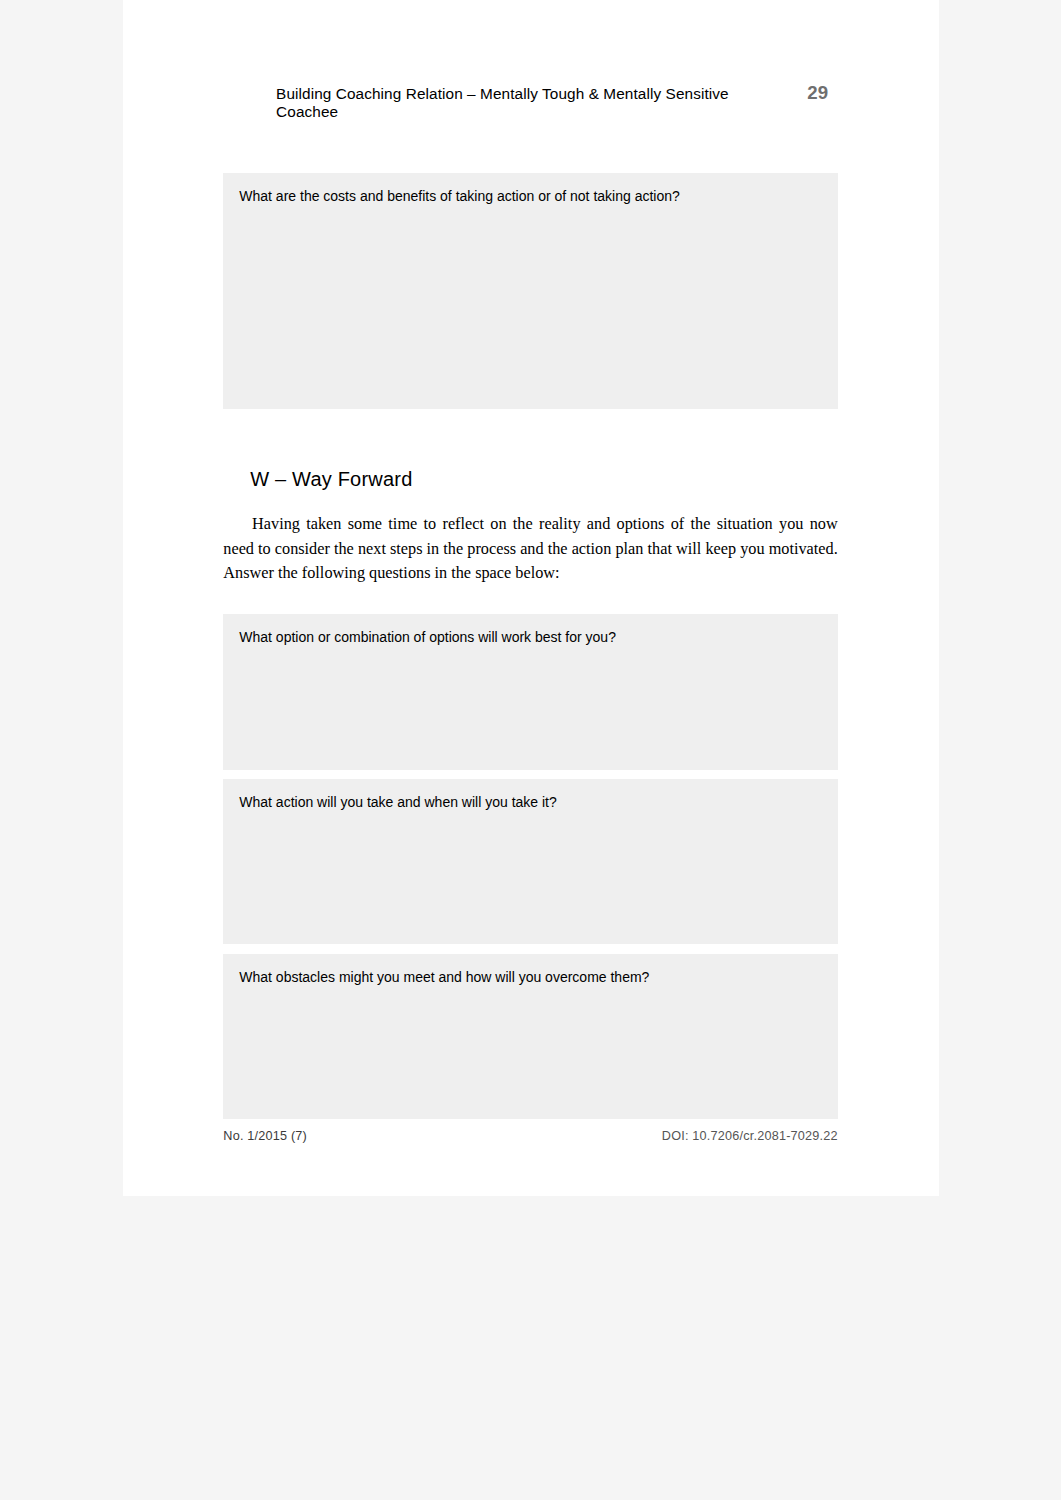Building Coaching Relation – Mentally Tough & Mentally Sensitive Coachee 29
What are the costs and benefits of taking action or of not taking action?
W – Way Forward
Having taken some time to reflect on the reality and options of the situation you now need to consider the next steps in the process and the action plan that will keep you motivated. Answer the following questions in the space below:
What option or combination of options will work best for you?
What action will you take and when will you take it?
What obstacles might you meet and how will you overcome them?
No. 1/2015 (7) DOI: 10.7206/cr.2081-7029.22